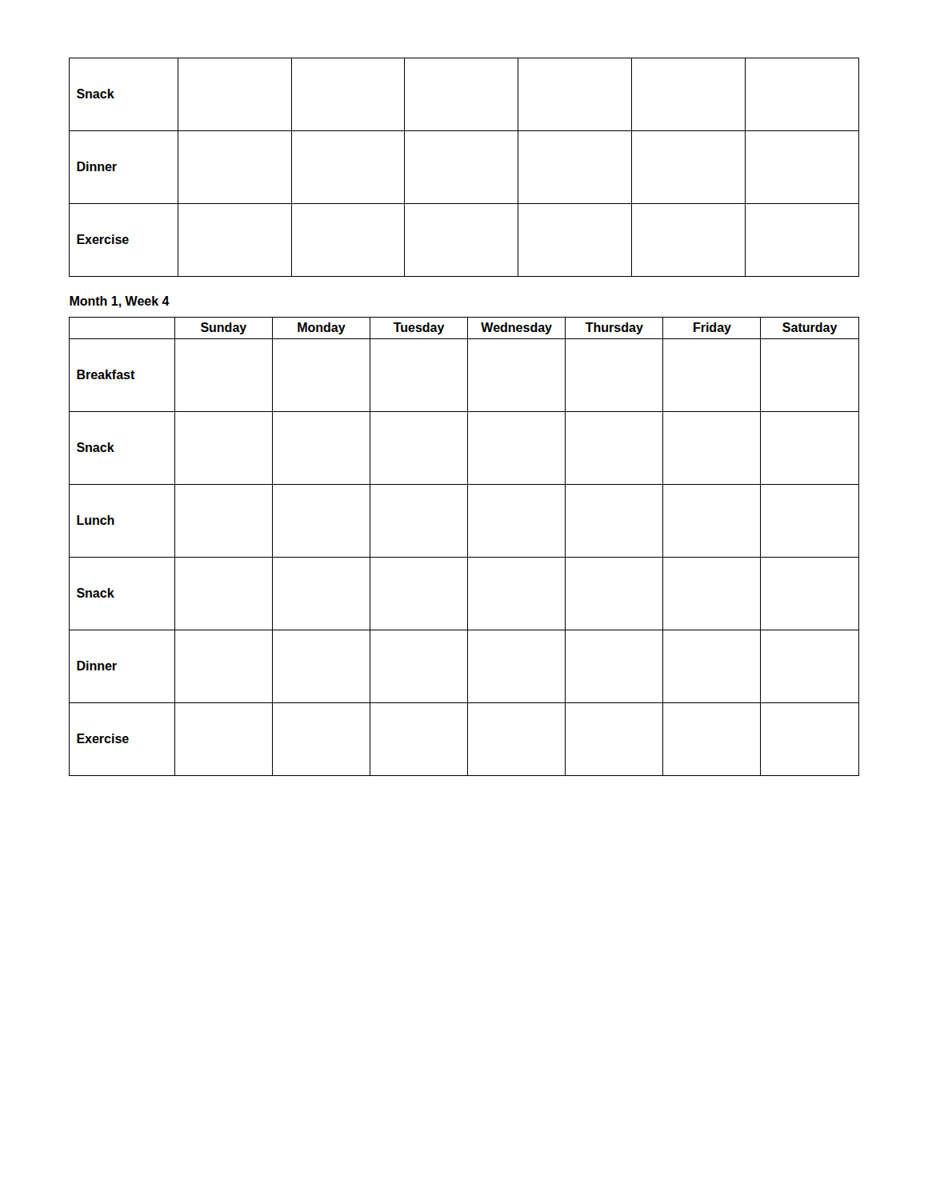| Snack | | | | | | |
| Dinner | | | | | | |
| Exercise | | | | | | |
Month 1, Week 4
| | Sunday | Monday | Tuesday | Wednesday | Thursday | Friday | Saturday |
| --- | --- | --- | --- | --- | --- | --- | --- |
| Breakfast | | | | | | | |
| Snack | | | | | | | |
| Lunch | | | | | | | |
| Snack | | | | | | | |
| Dinner | | | | | | | |
| Exercise | | | | | | | |